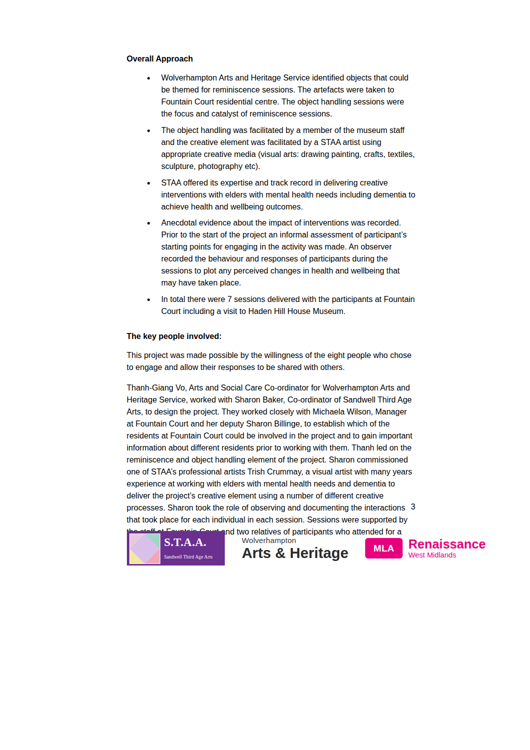Overall Approach
Wolverhampton Arts and Heritage Service identified objects that could be themed for reminiscence sessions. The artefacts were taken to Fountain Court residential centre. The object handling sessions were the focus and catalyst of reminiscence sessions.
The object handling was facilitated by a member of the museum staff and the creative element was facilitated by a STAA artist using appropriate creative media (visual arts: drawing painting, crafts, textiles, sculpture, photography etc).
STAA offered its expertise and track record in delivering creative interventions with elders with mental health needs including dementia to achieve health and wellbeing outcomes.
Anecdotal evidence about the impact of interventions was recorded. Prior to the start of the project an informal assessment of participant’s starting points for engaging in the activity was made. An observer recorded the behaviour and responses of participants during the sessions to plot any perceived changes in health and wellbeing that may have taken place.
In total there were 7 sessions delivered with the participants at Fountain Court including a visit to Haden Hill House Museum.
The key people involved:
This project was made possible by the willingness of the eight people who chose to engage and allow their responses to be shared with others.
Thanh-Giang Vo, Arts and Social Care Co-ordinator for Wolverhampton Arts and Heritage Service, worked with Sharon Baker, Co-ordinator of Sandwell Third Age Arts, to design the project. They worked closely with Michaela Wilson, Manager at Fountain Court and her deputy Sharon Billinge, to establish which of the residents at Fountain Court could be involved in the project and to gain important information about different residents prior to working with them. Thanh led on the reminiscence and object handling element of the project. Sharon commissioned one of STAA’s professional artists Trish Crummay, a visual artist with many years experience at working with elders with mental health needs and dementia to deliver the project’s creative element using a number of different creative processes. Sharon took the role of observing and documenting the interactions that took place for each individual in each session. Sessions were supported by the staff at Fountain Court and two relatives of participants who attended for a number of sessions.
3
S.T.A.A. Sandwell Third Age Arts
Wolverhampton Arts & Heritage
MLA
Renaissance West Midlands